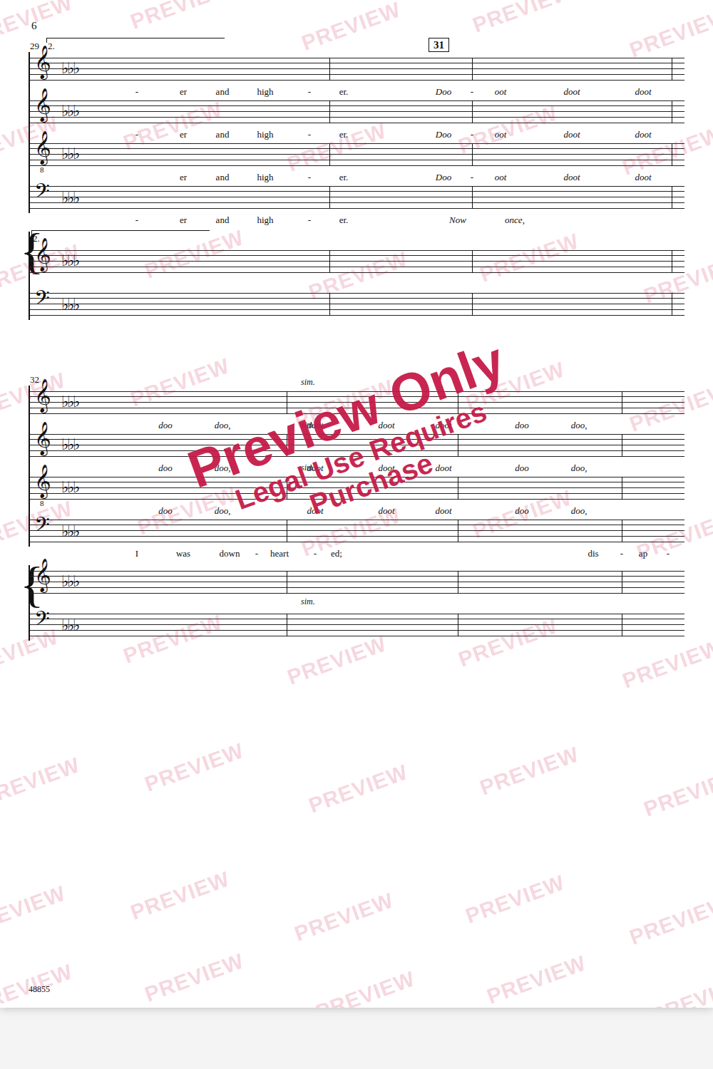6
29 2. 31
𝄞 ♭♭♭
- er and high - er.
Doo - oot doot doot
𝄞 ♭♭♭
- er and high - er.
Doo - oot doot doot
𝄞 8 ♭♭♭
er and high - er.
Doo - oot doot doot
𝄢 ♭♭♭
- er and high - er.
Now once,
{
2.
𝄞 ♭♭♭
𝄢 ♭♭♭
32
𝄞 ♭♭♭ sim.
doo doo, doot doot doot doo doo,
𝄞 ♭♭♭ sim.
doo doo, doot doot doot doo doo,
𝄞 8 ♭♭♭ sim.
doo doo, doot doot doot doo doo,
𝄢 ♭♭♭
I was down - heart - ed; dis - ap -
{
𝄞 ♭♭♭ sim.
𝄢 ♭♭♭
48855
PREVIEW PREVIEW PREVIEW PREVIEW PREVIEW PREVIEW PREVIEW PREVIEW PREVIEW PREVIEW PREVIEW PREVIEW PREVIEW PREVIEW PREVIEW PREVIEW PREVIEW PREVIEW PREVIEW PREVIEW PREVIEW PREVIEW PREVIEW PREVIEW PREVIEW PREVIEW PREVIEW PREVIEW PREVIEW PREVIEW PREVIEW PREVIEW PREVIEW PREVIEW PREVIEW PREVIEW PREVIEW PREVIEW PREVIEW PREVIEW PREVIEW PREVIEW PREVIEW PREVIEW PREVIEW
Preview Only
Legal Use Requires Purchase